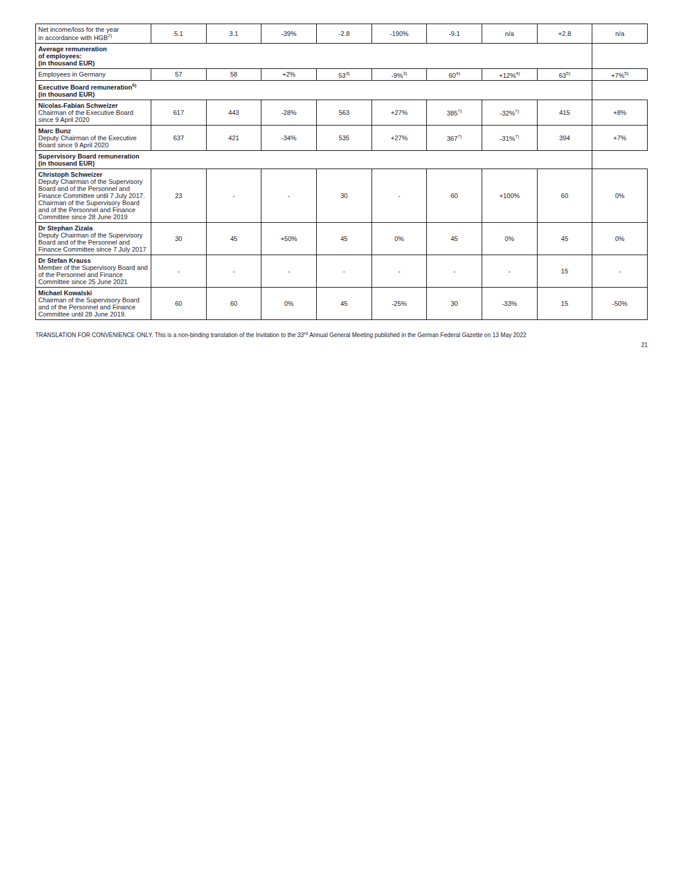| Net income/loss for the year in accordance with HGB 2) | 5.1 | 3.1 | -39% | -2.8 | -190% | -9.1 | n/a | +2.8 | n/a |
| Average remuneration of employees: (in thousand EUR) |
| Employees in Germany | 57 | 58 | +2% | 53 3) | -9% 3) | 60 4) | +12% 4) | 63 5) | +7% 5) |
| Executive Board remuneration 6) (in thousand EUR) |
| Nicolas-Fabian Schweizer Chairman of the Executive Board since 9 April 2020 | 617 | 443 | -28% | 563 | +27% | 385 7) | -32% 7) | 415 | +8% |
| Marc Bunz Deputy Chairman of the Executive Board since 9 April 2020 | 637 | 421 | -34% | 535 | +27% | 367 7) | -31% 7) | 394 | +7% |
| Supervisory Board remuneration (in thousand EUR) |
| Christoph Schweizer Deputy Chairman of the Supervisory Board and of the Personnel and Finance Committee until 7 July 2017. Chairman of the Supervisory Board and of the Personnel and Finance Committee since 28 June 2019 | 23 | - | - | 30 | - | 60 | +100% | 60 | 0% |
| Dr Stephan Zizala Deputy Chairman of the Supervisory Board and of the Personnel and Finance Committee since 7 July 2017 | 30 | 45 | +50% | 45 | 0% | 45 | 0% | 45 | 0% |
| Dr Stefan Krauss Member of the Supervisory Board and of the Personnel and Finance Committee since 25 June 2021 | - | - | - | - | - | - | - | 15 | - |
| Michael Kowalski Chairman of the Supervisory Board and of the Personnel and Finance Committee until 28 June 2019. | 60 | 60 | 0% | 45 | -25% | 30 | -33% | 15 | -50% |
TRANSLATION FOR CONVENIENCE ONLY. This is a non-binding translation of the Invitation to the 33rd Annual General Meeting published in the German Federal Gazette on 13 May 2022
21